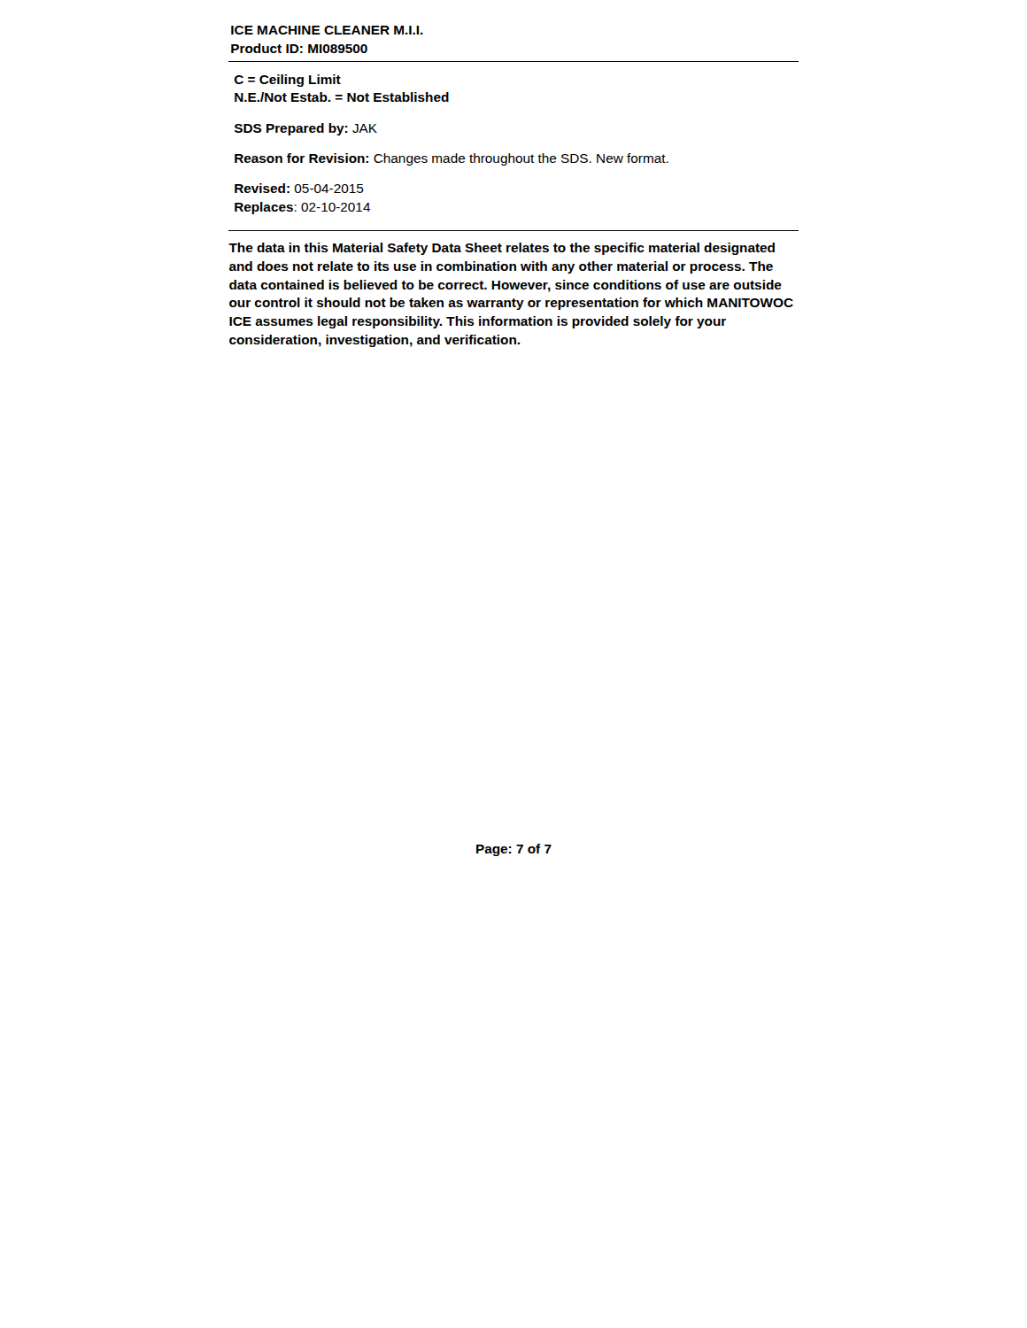ICE MACHINE CLEANER M.I.I. Product ID: MI089500
C = Ceiling Limit N.E./Not Estab. = Not Established
SDS Prepared by: JAK
Reason for Revision: Changes made throughout the SDS. New format.
Revised: 05-04-2015
Replaces: 02-10-2014
The data in this Material Safety Data Sheet relates to the specific material designated and does not relate to its use in combination with any other material or process. The data contained is believed to be correct. However, since conditions of use are outside our control it should not be taken as warranty or representation for which MANITOWOC ICE assumes legal responsibility. This information is provided solely for your consideration, investigation, and verification.
Page: 7 of 7